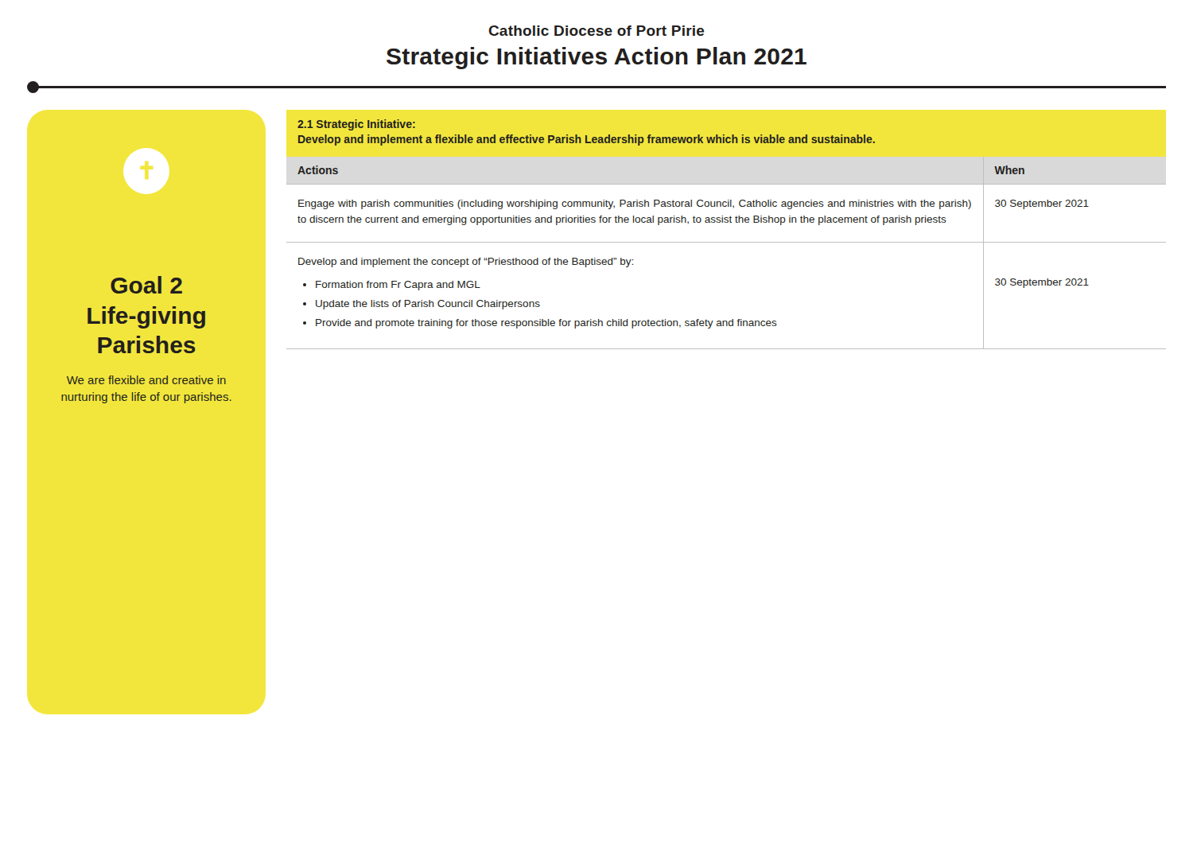Catholic Diocese of Port Pirie
Strategic Initiatives Action Plan 2021
✝
Goal 2
Life-giving
Parishes
We are flexible and creative in nurturing the life of our parishes.
2.1 Strategic Initiative:
Develop and implement a flexible and effective Parish Leadership framework which is viable and sustainable.
| Actions | When |
| --- | --- |
| Engage with parish communities (including worshiping community, Parish Pastoral Council, Catholic agencies and ministries with the parish) to discern the current and emerging opportunities and priorities for the local parish, to assist the Bishop in the placement of parish priests | 30 September 2021 |
| Develop and implement the concept of “Priesthood of the Baptised” by: Formation from Fr Capra and MGL Update the lists of Parish Council Chairpersons Provide and promote training for those responsible for parish child protection, safety and finances | 30 September 2021 |